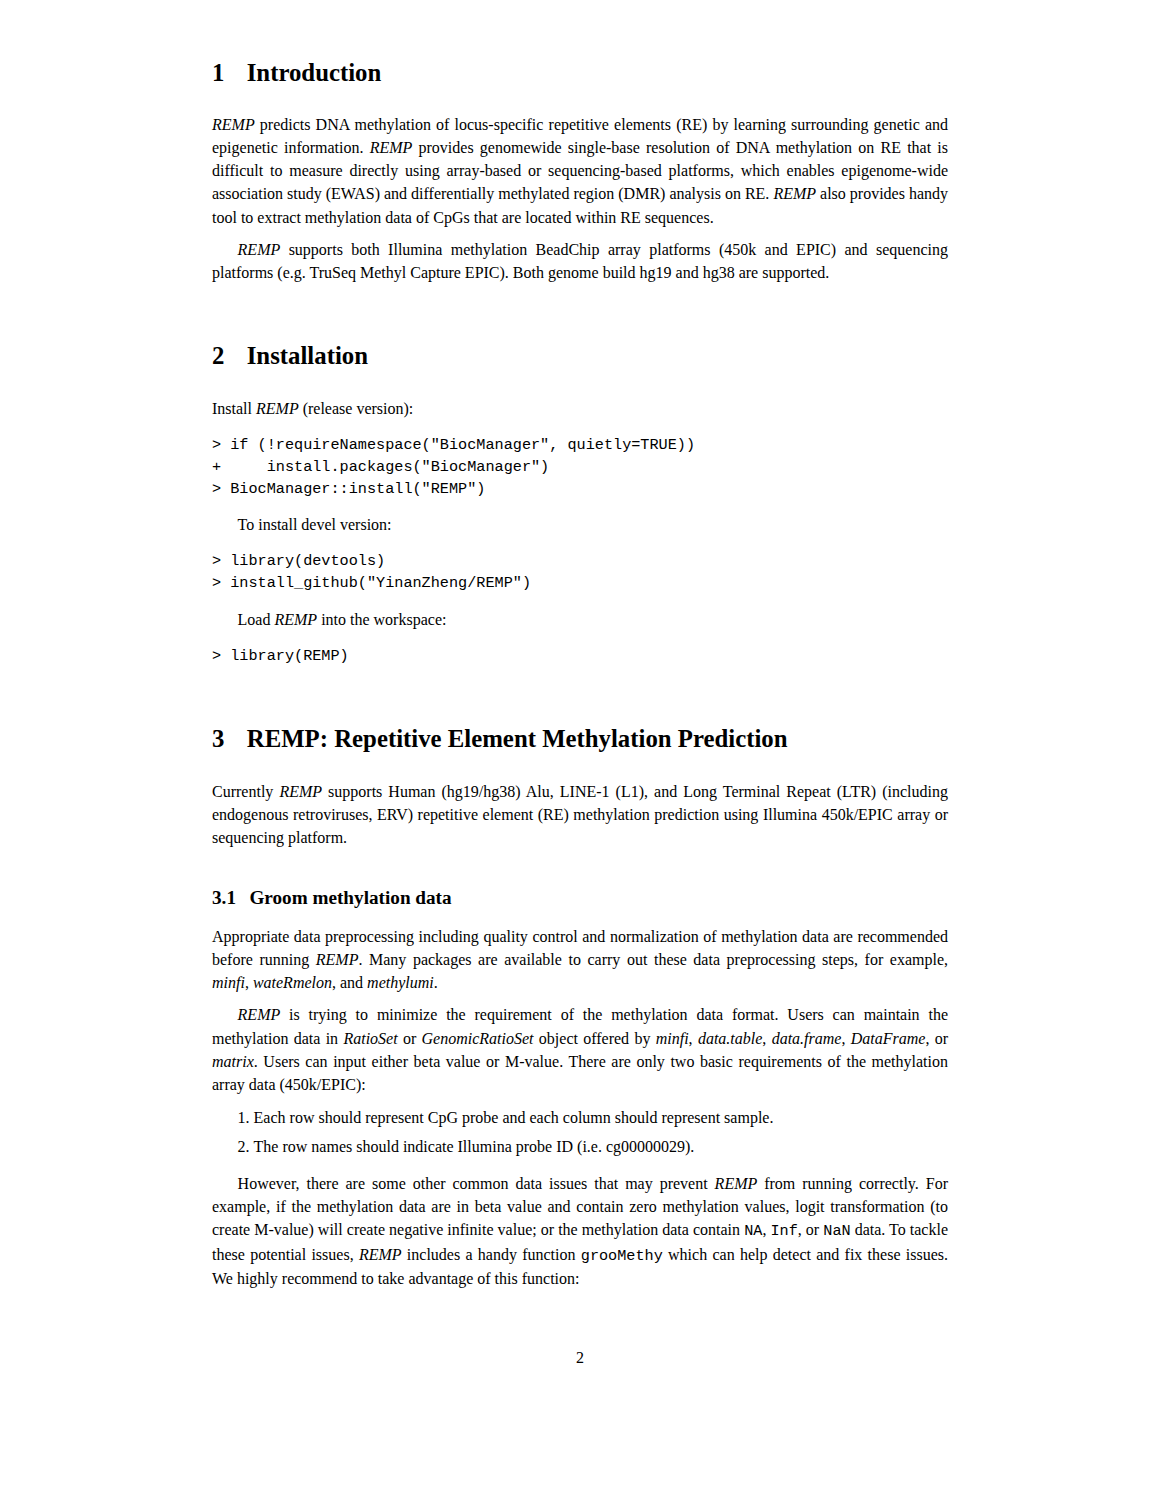1 Introduction
REMP predicts DNA methylation of locus-specific repetitive elements (RE) by learning surrounding genetic and epigenetic information. REMP provides genomewide single-base resolution of DNA methylation on RE that is difficult to measure directly using array-based or sequencing-based platforms, which enables epigenome-wide association study (EWAS) and differentially methylated region (DMR) analysis on RE. REMP also provides handy tool to extract methylation data of CpGs that are located within RE sequences.
REMP supports both Illumina methylation BeadChip array platforms (450k and EPIC) and sequencing platforms (e.g. TruSeq Methyl Capture EPIC). Both genome build hg19 and hg38 are supported.
2 Installation
Install REMP (release version):
> if (!requireNamespace("BiocManager", quietly=TRUE))
+     install.packages("BiocManager")
> BiocManager::install("REMP")
To install devel version:
> library(devtools)
> install_github("YinanZheng/REMP")
Load REMP into the workspace:
> library(REMP)
3 REMP: Repetitive Element Methylation Prediction
Currently REMP supports Human (hg19/hg38) Alu, LINE-1 (L1), and Long Terminal Repeat (LTR) (including endogenous retroviruses, ERV) repetitive element (RE) methylation prediction using Illumina 450k/EPIC array or sequencing platform.
3.1 Groom methylation data
Appropriate data preprocessing including quality control and normalization of methylation data are recommended before running REMP. Many packages are available to carry out these data preprocessing steps, for example, minfi, wateRmelon, and methylumi.
REMP is trying to minimize the requirement of the methylation data format. Users can maintain the methylation data in RatioSet or GenomicRatioSet object offered by minfi, data.table, data.frame, DataFrame, or matrix. Users can input either beta value or M-value. There are only two basic requirements of the methylation array data (450k/EPIC):
Each row should represent CpG probe and each column should represent sample.
The row names should indicate Illumina probe ID (i.e. cg00000029).
However, there are some other common data issues that may prevent REMP from running correctly. For example, if the methylation data are in beta value and contain zero methylation values, logit transformation (to create M-value) will create negative infinite value; or the methylation data contain NA, Inf, or NaN data. To tackle these potential issues, REMP includes a handy function grooMethy which can help detect and fix these issues. We highly recommend to take advantage of this function:
2